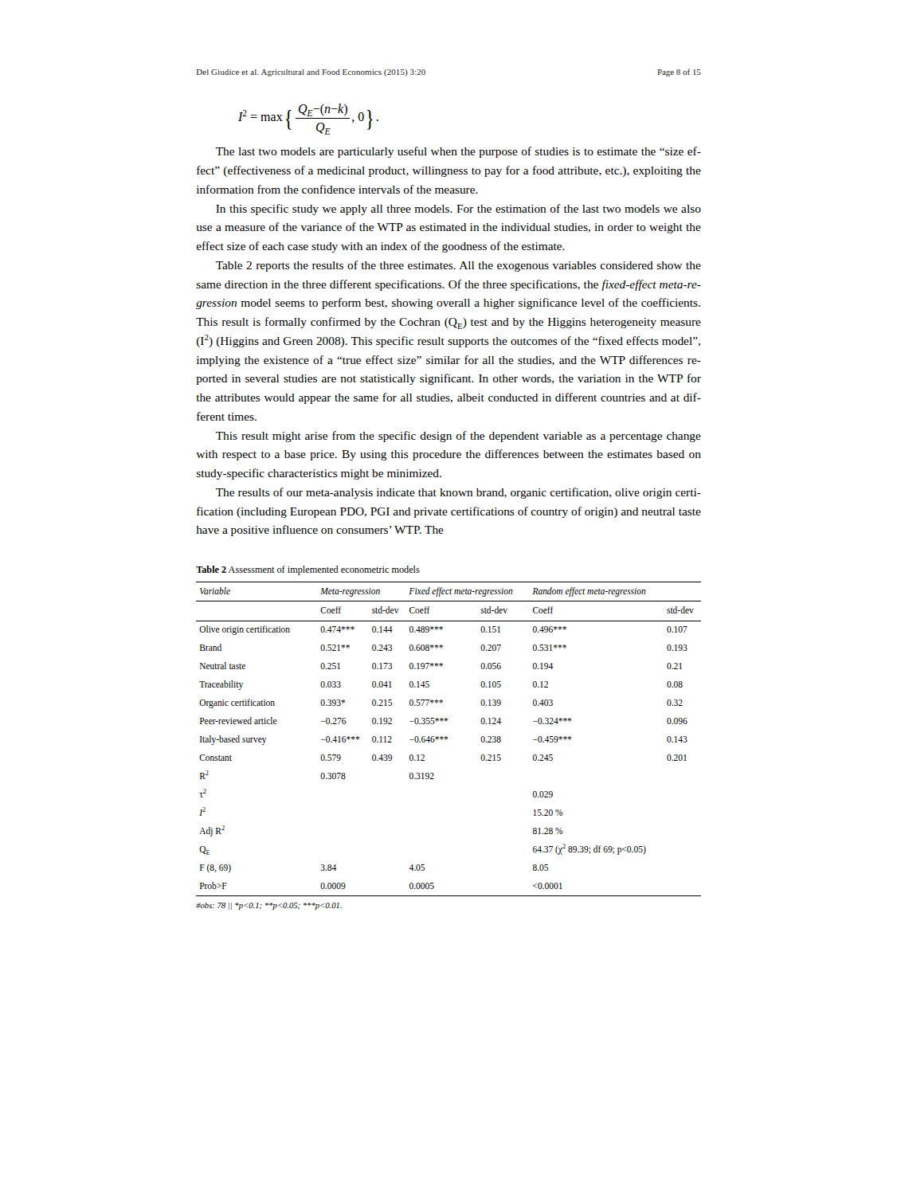Del Giudice et al. Agricultural and Food Economics (2015) 3:20
Page 8 of 15
I2 = max{QE−(n−k) QE, 0}.
The last two models are particularly useful when the purpose of studies is to estimate the “size effect” (effectiveness of a medicinal product, willingness to pay for a food attribute, etc.), exploiting the information from the confidence intervals of the measure.
In this specific study we apply all three models. For the estimation of the last two models we also use a measure of the variance of the WTP as estimated in the individual studies, in order to weight the effect size of each case study with an index of the goodness of the estimate.
Table 2 reports the results of the three estimates. All the exogenous variables considered show the same direction in the three different specifications. Of the three specifications, the fixed-effect meta-regression model seems to perform best, showing overall a higher significance level of the coefficients. This result is formally confirmed by the Cochran (QE) test and by the Higgins heterogeneity measure (I2) (Higgins and Green 2008). This specific result supports the outcomes of the “fixed effects model”, implying the existence of a “true effect size” similar for all the studies, and the WTP differences reported in several studies are not statistically significant. In other words, the variation in the WTP for the attributes would appear the same for all studies, albeit conducted in different countries and at different times.
This result might arise from the specific design of the dependent variable as a percentage change with respect to a base price. By using this procedure the differences between the estimates based on study-specific characteristics might be minimized.
The results of our meta-analysis indicate that known brand, organic certification, olive origin certification (including European PDO, PGI and private certifications of country of origin) and neutral taste have a positive influence on consumers’ WTP. The
Table 2 Assessment of implemented econometric models
| Variable | Meta-regression | Fixed effect meta-regression | Random effect meta-regression |
| --- | --- | --- | --- |
| | Coeff | std-dev | Coeff | std-dev | Coeff | std-dev |
| Olive origin certification | 0.474*** | 0.144 | 0.489*** | 0.151 | 0.496*** | 0.107 |
| Brand | 0.521** | 0.243 | 0.608*** | 0.207 | 0.531*** | 0.193 |
| Neutral taste | 0.251 | 0.173 | 0.197*** | 0.056 | 0.194 | 0.21 |
| Traceability | 0.033 | 0.041 | 0.145 | 0.105 | 0.12 | 0.08 |
| Organic certification | 0.393* | 0.215 | 0.577*** | 0.139 | 0.403 | 0.32 |
| Peer-reviewed article | −0.276 | 0.192 | −0.355*** | 0.124 | −0.324*** | 0.096 |
| Italy-based survey | −0.416*** | 0.112 | −0.646*** | 0.238 | −0.459*** | 0.143 |
| Constant | 0.579 | 0.439 | 0.12 | 0.215 | 0.245 | 0.201 |
| R 2 | 0.3078 | | 0.3192 | | | |
| τ 2 | | | | | 0.029 | |
| I 2 | | | | | 15.20 % | |
| Adj R 2 | | | | | 81.28 % | |
| Q E | | | | | 64.37 (χ 2 89.39; df 69; p<0.05) | |
| F (8, 69) | 3.84 | | 4.05 | | 8.05 | |
| Prob>F | 0.0009 | | 0.0005 | | <0.0001 | |
#obs: 78 || *p<0.1; **p<0.05; ***p<0.01.